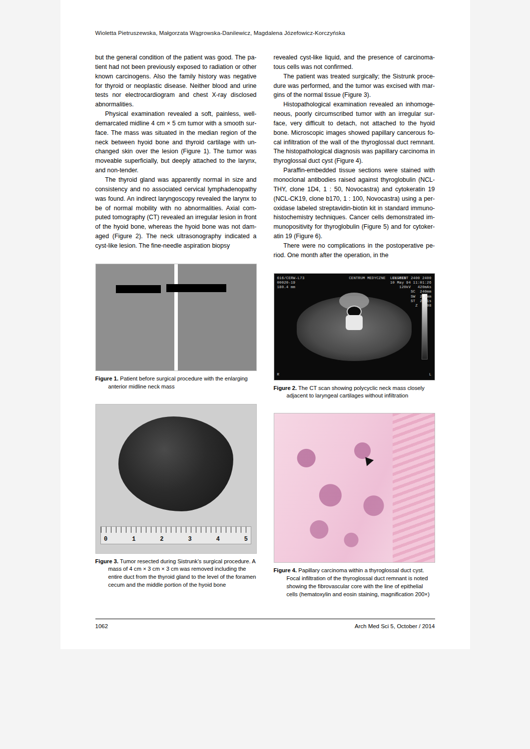Wioletta Pietruszewska, Małgorzata Wągrowska-Danilewicz, Magdalena Józefowicz-Korczyńska
but the general condition of the patient was good. The patient had not been previously exposed to radiation or other known carcinogens. Also the family history was negative for thyroid or neoplastic disease. Neither blood and urine tests nor electrocardiogram and chest X-ray disclosed abnormalities.
Physical examination revealed a soft, painless, well-demarcated midline 4 cm × 5 cm tumor with a smooth surface. The mass was situated in the median region of the neck between hyoid bone and thyroid cartilage with unchanged skin over the lesion (Figure 1). The tumor was moveable superficially, but deeply attached to the larynx, and non-tender.
The thyroid gland was apparently normal in size and consistency and no associated cervical lymphadenopathy was found. An indirect laryngoscopy revealed the larynx to be of normal mobility with no abnormalities. Axial computed tomography (CT) revealed an irregular lesion in front of the hyoid bone, whereas the hyoid bone was not damaged (Figure 2). The neck ultrasonography indicated a cyst-like lesion. The fine-needle aspiration biopsy
Figure 1. Patient before surgical procedure with the enlarging anterior midline neck mass
012345
Figure 3. Tumor resected during Sistrunk's surgical procedure. A mass of 4 cm × 3 cm × 3 cm was removed including the entire duct from the thyroid gland to the level of the foramen cecum and the middle portion of the hyoid bone
revealed cyst-like liquid, and the presence of carcinomatous cells was not confirmed.
The patient was treated surgically; the Sistrunk procedure was performed, and the tumor was excised with margins of the normal tissue (Figure 3).
Histopathological examination revealed an inhomogeneous, poorly circumscribed tumor with an irregular surface, very difficult to detach, not attached to the hyoid bone. Microscopic images showed papillary cancerous focal infiltration of the wall of the thyroglossal duct remnant. The histopathological diagnosis was papillary carcinoma in thyroglossal duct cyst (Figure 4).
Paraffin-embedded tissue sections were stained with monoclonal antibodies raised against thyroglobulin (NCL-THY, clone 1D4, 1 : 50, Novocastra) and cytokeratin 19 (NCL-CK19, clone b170, 1 : 100, Novocastra) using a peroxidase labeled streptavidin-biotin kit in standard immunohistochemistry techniques. Cancer cells demonstrated immunopositivity for thyroglobulin (Figure 5) and for cytokeratin 19 (Figure 6).
There were no complications in the postoperative period. One month after the operation, in the
616/CERW-L73
00020-19
180.4 mm
CENTRUM MEDYCZNE LUX-MED
ELSCINT 2400 2400
10 May 94 11:01:26
120kV 420mAs
SC 240mm
SW 2.9mm
ST 21.1s
Z 1.08
R
L
Figure 2. The CT scan showing polycyclic neck mass closely adjacent to laryngeal cartilages without infiltration
Figure 4. Papillary carcinoma within a thyroglossal duct cyst. Focal infiltration of the thyroglossal duct remnant is noted showing the fibrovascular core with the line of epithelial cells (hematoxylin and eosin staining, magnification 200×)
1062
Arch Med Sci 5, October / 2014